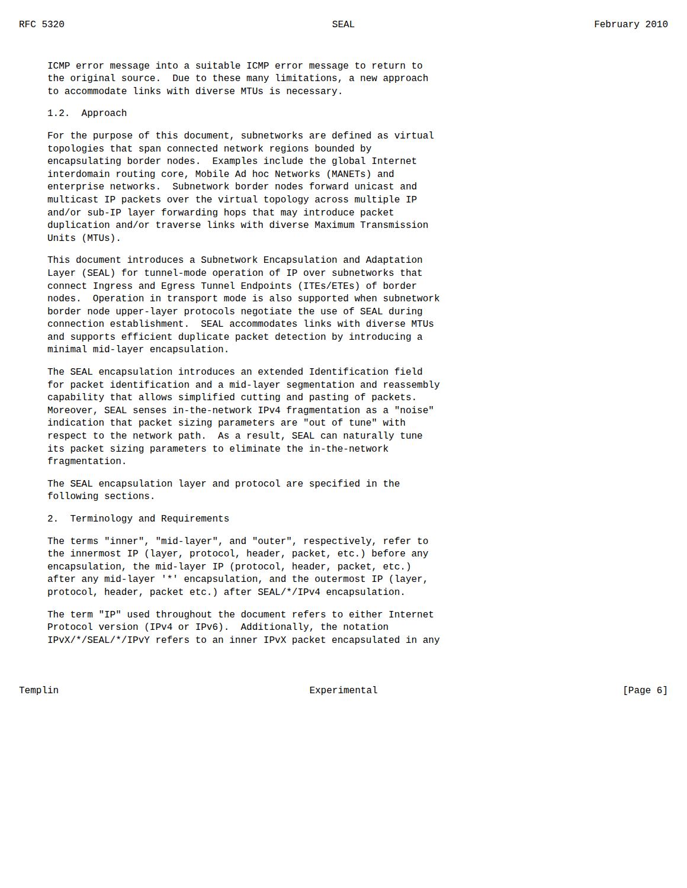RFC 5320 SEAL February 2010
ICMP error message into a suitable ICMP error message to return to the original source. Due to these many limitations, a new approach to accommodate links with diverse MTUs is necessary.
1.2. Approach
For the purpose of this document, subnetworks are defined as virtual topologies that span connected network regions bounded by encapsulating border nodes. Examples include the global Internet interdomain routing core, Mobile Ad hoc Networks (MANETs) and enterprise networks. Subnetwork border nodes forward unicast and multicast IP packets over the virtual topology across multiple IP and/or sub-IP layer forwarding hops that may introduce packet duplication and/or traverse links with diverse Maximum Transmission Units (MTUs).
This document introduces a Subnetwork Encapsulation and Adaptation Layer (SEAL) for tunnel-mode operation of IP over subnetworks that connect Ingress and Egress Tunnel Endpoints (ITEs/ETEs) of border nodes. Operation in transport mode is also supported when subnetwork border node upper-layer protocols negotiate the use of SEAL during connection establishment. SEAL accommodates links with diverse MTUs and supports efficient duplicate packet detection by introducing a minimal mid-layer encapsulation.
The SEAL encapsulation introduces an extended Identification field for packet identification and a mid-layer segmentation and reassembly capability that allows simplified cutting and pasting of packets. Moreover, SEAL senses in-the-network IPv4 fragmentation as a "noise" indication that packet sizing parameters are "out of tune" with respect to the network path. As a result, SEAL can naturally tune its packet sizing parameters to eliminate the in-the-network fragmentation.
The SEAL encapsulation layer and protocol are specified in the following sections.
2. Terminology and Requirements
The terms "inner", "mid-layer", and "outer", respectively, refer to the innermost IP (layer, protocol, header, packet, etc.) before any encapsulation, the mid-layer IP (protocol, header, packet, etc.) after any mid-layer '*' encapsulation, and the outermost IP (layer, protocol, header, packet etc.) after SEAL/*/IPv4 encapsulation.
The term "IP" used throughout the document refers to either Internet Protocol version (IPv4 or IPv6). Additionally, the notation IPvX/*/SEAL/*/IPvY refers to an inner IPvX packet encapsulated in any
Templin Experimental [Page 6]